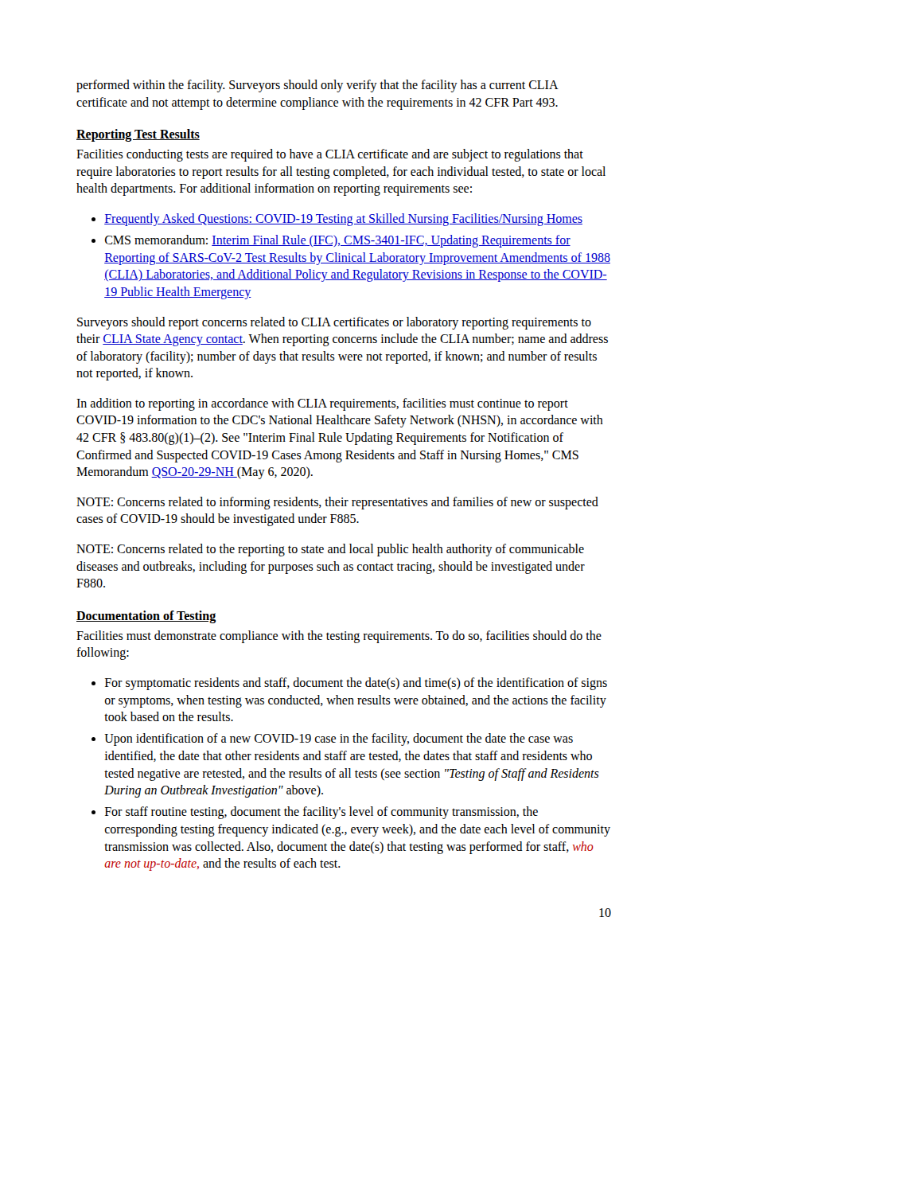performed within the facility. Surveyors should only verify that the facility has a current CLIA certificate and not attempt to determine compliance with the requirements in 42 CFR Part 493.
Reporting Test Results
Facilities conducting tests are required to have a CLIA certificate and are subject to regulations that require laboratories to report results for all testing completed, for each individual tested, to state or local health departments. For additional information on reporting requirements see:
Frequently Asked Questions: COVID-19 Testing at Skilled Nursing Facilities/Nursing Homes
CMS memorandum: Interim Final Rule (IFC), CMS-3401-IFC, Updating Requirements for Reporting of SARS-CoV-2 Test Results by Clinical Laboratory Improvement Amendments of 1988 (CLIA) Laboratories, and Additional Policy and Regulatory Revisions in Response to the COVID-19 Public Health Emergency
Surveyors should report concerns related to CLIA certificates or laboratory reporting requirements to their CLIA State Agency contact. When reporting concerns include the CLIA number; name and address of laboratory (facility); number of days that results were not reported, if known; and number of results not reported, if known.
In addition to reporting in accordance with CLIA requirements, facilities must continue to report COVID-19 information to the CDC's National Healthcare Safety Network (NHSN), in accordance with 42 CFR § 483.80(g)(1)–(2). See "Interim Final Rule Updating Requirements for Notification of Confirmed and Suspected COVID-19 Cases Among Residents and Staff in Nursing Homes," CMS Memorandum QSO-20-29-NH (May 6, 2020).
NOTE: Concerns related to informing residents, their representatives and families of new or suspected cases of COVID-19 should be investigated under F885.
NOTE: Concerns related to the reporting to state and local public health authority of communicable diseases and outbreaks, including for purposes such as contact tracing, should be investigated under F880.
Documentation of Testing
Facilities must demonstrate compliance with the testing requirements. To do so, facilities should do the following:
For symptomatic residents and staff, document the date(s) and time(s) of the identification of signs or symptoms, when testing was conducted, when results were obtained, and the actions the facility took based on the results.
Upon identification of a new COVID-19 case in the facility, document the date the case was identified, the date that other residents and staff are tested, the dates that staff and residents who tested negative are retested, and the results of all tests (see section "Testing of Staff and Residents During an Outbreak Investigation" above).
For staff routine testing, document the facility's level of community transmission, the corresponding testing frequency indicated (e.g., every week), and the date each level of community transmission was collected. Also, document the date(s) that testing was performed for staff, who are not up-to-date, and the results of each test.
10